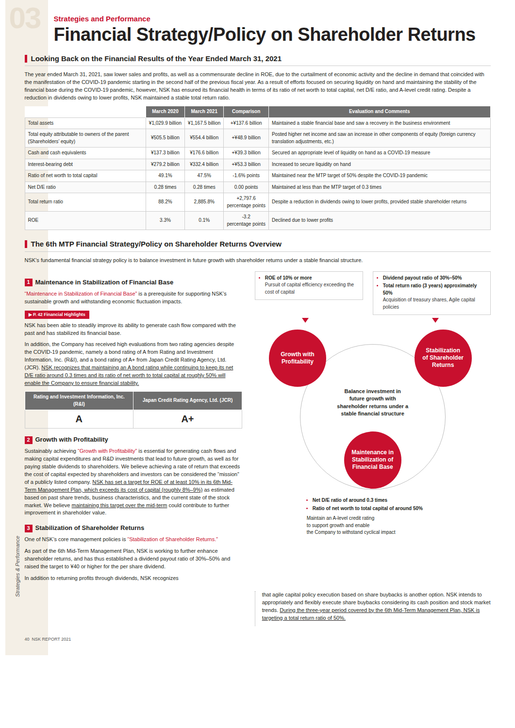03
Strategies & Performance
40 NSK REPORT 2021
Strategies and Performance
Financial Strategy/Policy on Shareholder Returns
Looking Back on the Financial Results of the Year Ended March 31, 2021
The year ended March 31, 2021, saw lower sales and profits, as well as a commensurate decline in ROE, due to the curtailment of economic activity and the decline in demand that coincided with the manifestation of the COVID-19 pandemic starting in the second half of the previous fiscal year. As a result of efforts focused on securing liquidity on hand and maintaining the stability of the financial base during the COVID-19 pandemic, however, NSK has ensured its financial health in terms of its ratio of net worth to total capital, net D/E ratio, and A-level credit rating. Despite a reduction in dividends owing to lower profits, NSK maintained a stable total return ratio.
| | March 2020 | March 2021 | Comparison | Evaluation and Comments |
| --- | --- | --- | --- | --- |
| Total assets | ¥1,029.9 billion | ¥1,167.5 billion | +¥137.6 billion | Maintained a stable financial base and saw a recovery in the business environment |
| Total equity attributable to owners of the parent (Shareholders’ equity) | ¥505.5 billion | ¥554.4 billion | +¥48.9 billion | Posted higher net income and saw an increase in other components of equity (foreign currency translation adjustments, etc.) |
| Cash and cash equivalents | ¥137.3 billion | ¥176.6 billion | +¥39.3 billion | Secured an appropriate level of liquidity on hand as a COVID-19 measure |
| Interest-bearing debt | ¥279.2 billion | ¥332.4 billion | +¥53.3 billion | Increased to secure liquidity on hand |
| Ratio of net worth to total capital | 49.1% | 47.5% | -1.6% points | Maintained near the MTP target of 50% despite the COVID-19 pandemic |
| Net D/E ratio | 0.28 times | 0.28 times | 0.00 points | Maintained at less than the MTP target of 0.3 times |
| Total return ratio | 88.2% | 2,885.8% | +2,797.6 percentage points | Despite a reduction in dividends owing to lower profits, provided stable shareholder returns |
| ROE | 3.3% | 0.1% | -3.2 percentage points | Declined due to lower profits |
The 6th MTP Financial Strategy/Policy on Shareholder Returns Overview
NSK’s fundamental financial strategy policy is to balance investment in future growth with shareholder returns under a stable financial structure.
1
Maintenance in Stabilization of Financial Base
“Maintenance in Stabilization of Financial Base” is a prerequisite for supporting NSK’s sustainable growth and withstanding economic fluctuation impacts.
P. 42 Financial Highlights
NSK has been able to steadily improve its ability to generate cash flow compared with the past and has stabilized its financial base.
In addition, the Company has received high evaluations from two rating agencies despite the COVID-19 pandemic, namely a bond rating of A from Rating and Investment Information, Inc. (R&I), and a bond rating of A+ from Japan Credit Rating Agency, Ltd. (JCR). NSK recognizes that maintaining an A bond rating while continuing to keep its net D/E ratio around 0.3 times and its ratio of net worth to total capital at roughly 50% will enable the Company to ensure financial stability.
| Rating and Investment Information, Inc. (R&I) | Japan Credit Rating Agency, Ltd. (JCR) |
| --- | --- |
| A | A+ |
2
Growth with Profitability
Sustainably achieving “Growth with Profitability” is essential for generating cash flows and making capital expenditures and R&D investments that lead to future growth, as well as for paying stable dividends to shareholders. We believe achieving a rate of return that exceeds the cost of capital expected by shareholders and investors can be considered the “mission” of a publicly listed company. NSK has set a target for ROE of at least 10% in its 6th Mid-Term Management Plan, which exceeds its cost of capital (roughly 8%–9%) as estimated based on past share trends, business characteristics, and the current state of the stock market. We believe maintaining this target over the mid-term could contribute to further improvement in shareholder value.
3
Stabilization of Shareholder Returns
One of NSK’s core management policies is “Stabilization of Shareholder Returns.”
As part of the 6th Mid-Term Management Plan, NSK is working to further enhance shareholder returns, and has thus established a dividend payout ratio of 30%–50% and raised the target to ¥40 or higher for the per share dividend.
In addition to returning profits through dividends, NSK recognizes
ROE of 10% or more Pursuit of capital efficiency exceeding the cost of capital
Dividend payout ratio of 30%–50%
Total return ratio (3 years) approximately 50% Acquisition of treasury shares, Agile capital policies
Growth with
Profitability
Stabilization
of Shareholder
Returns
Maintenance in
Stabilization of
Financial Base
Balance investment in
future growth with
shareholder returns under a
stable financial structure
Net D/E ratio of around 0.3 times
Ratio of net worth to total capital of around 50%
Maintain an A-level credit rating
to support growth and enable
the Company to withstand cyclical impact
that agile capital policy execution based on share buybacks is another option. NSK intends to appropriately and flexibly execute share buybacks considering its cash position and stock market trends. During the three-year period covered by the 6th Mid-Term Management Plan, NSK is targeting a total return ratio of 50%.